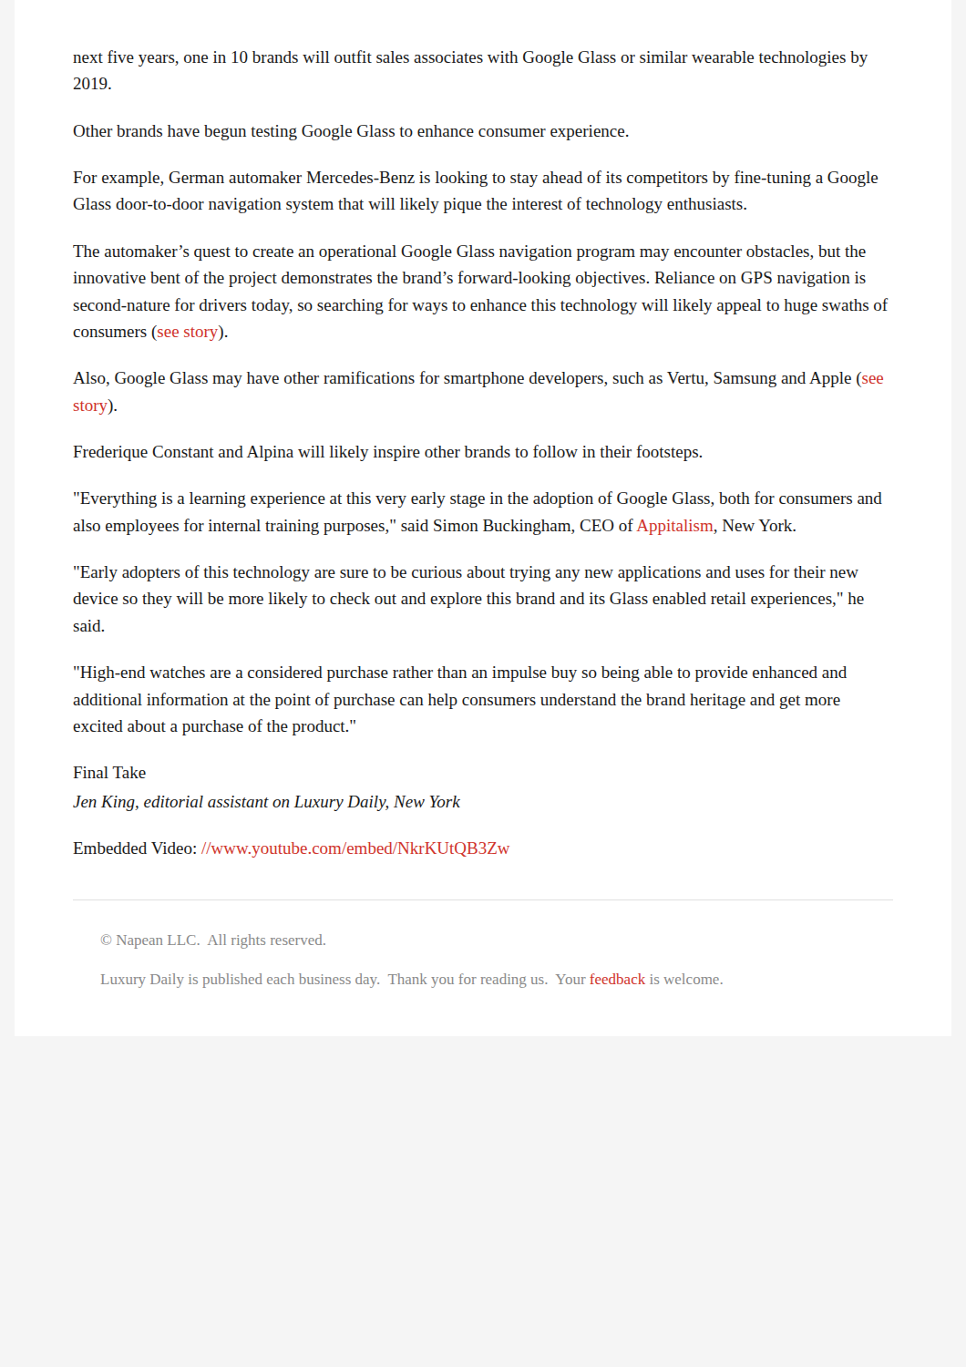next five years, one in 10 brands will outfit sales associates with Google Glass or similar wearable technologies by 2019.
Other brands have begun testing Google Glass to enhance consumer experience.
For example, German automaker Mercedes-Benz is looking to stay ahead of its competitors by fine-tuning a Google Glass door-to-door navigation system that will likely pique the interest of technology enthusiasts.
The automaker’s quest to create an operational Google Glass navigation program may encounter obstacles, but the innovative bent of the project demonstrates the brand’s forward-looking objectives. Reliance on GPS navigation is second-nature for drivers today, so searching for ways to enhance this technology will likely appeal to huge swaths of consumers (see story).
Also, Google Glass may have other ramifications for smartphone developers, such as Vertu, Samsung and Apple (see story).
Frederique Constant and Alpina will likely inspire other brands to follow in their footsteps.
"Everything is a learning experience at this very early stage in the adoption of Google Glass, both for consumers and also employees for internal training purposes," said Simon Buckingham, CEO of Appitalism, New York.
"Early adopters of this technology are sure to be curious about trying any new applications and uses for their new device so they will be more likely to check out and explore this brand and its Glass enabled retail experiences," he said.
"High-end watches are a considered purchase rather than an impulse buy so being able to provide enhanced and additional information at the point of purchase can help consumers understand the brand heritage and get more excited about a purchase of the product."
Final Take
Jen King, editorial assistant on Luxury Daily, New York
Embedded Video: //www.youtube.com/embed/NkrKUtQB3Zw
© Napean LLC. All rights reserved.
Luxury Daily is published each business day. Thank you for reading us. Your feedback is welcome.